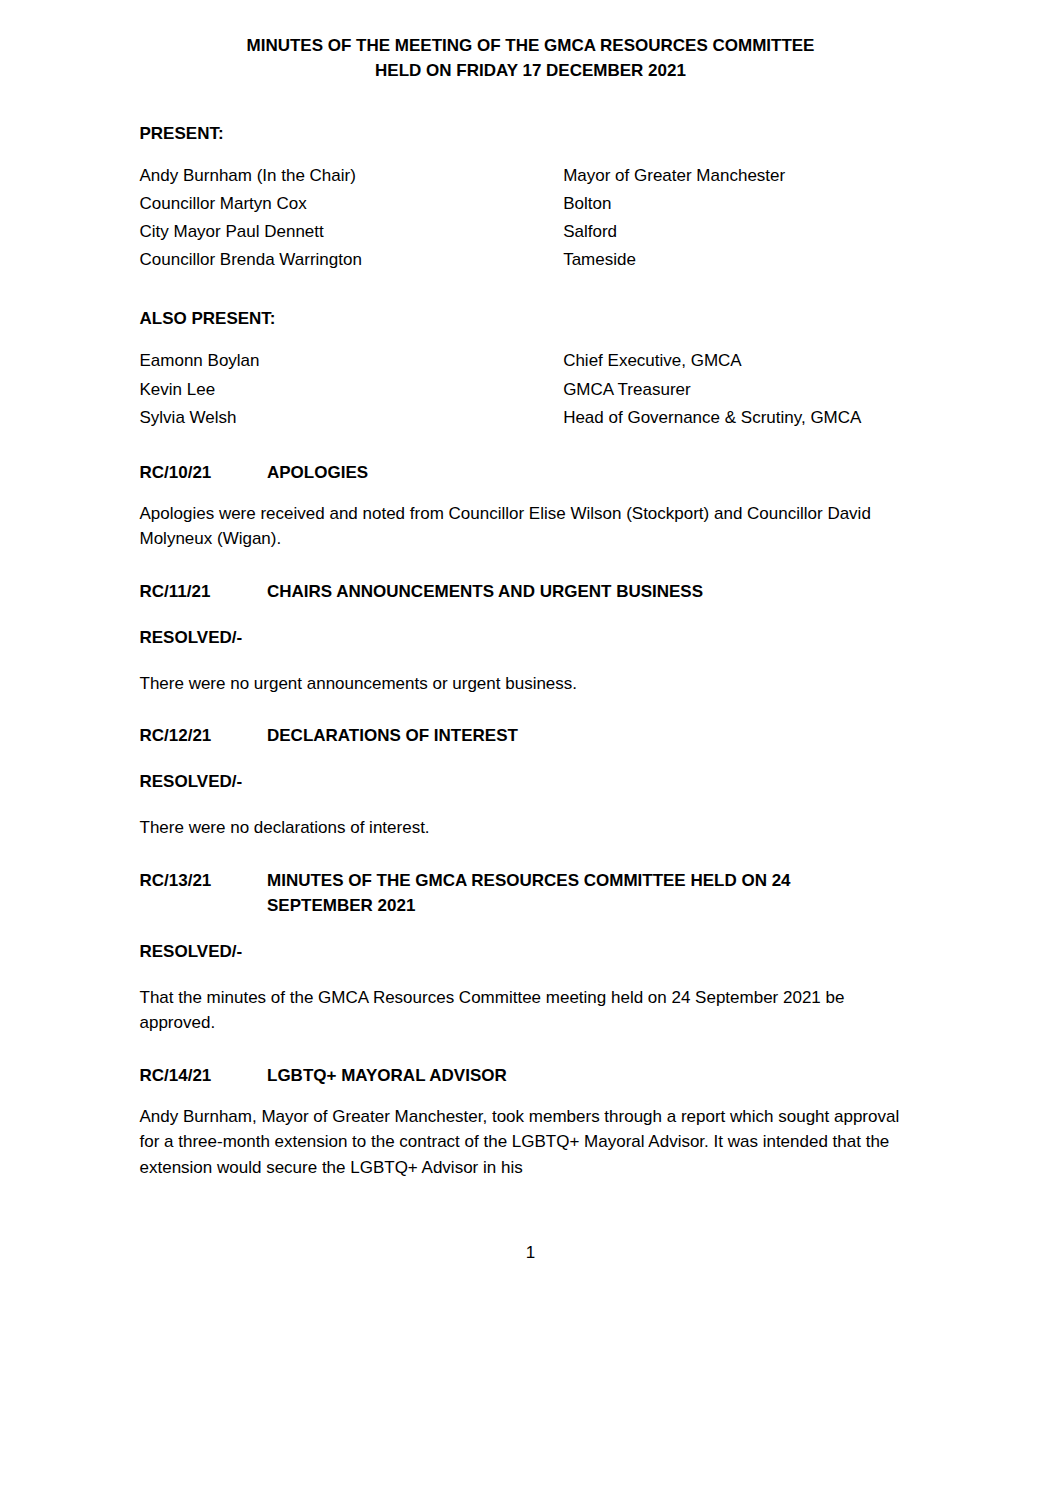MINUTES OF THE MEETING OF THE GMCA RESOURCES COMMITTEE
HELD ON FRIDAY 17 DECEMBER 2021
PRESENT:
| Andy Burnham (In the Chair) | Mayor of Greater Manchester |
| Councillor Martyn Cox | Bolton |
| City Mayor Paul Dennett | Salford |
| Councillor Brenda Warrington | Tameside |
ALSO PRESENT:
| Eamonn Boylan | Chief Executive, GMCA |
| Kevin Lee | GMCA Treasurer |
| Sylvia Welsh | Head of Governance & Scrutiny, GMCA |
RC/10/21 APOLOGIES
Apologies were received and noted from Councillor Elise Wilson (Stockport) and Councillor David Molyneux (Wigan).
RC/11/21 CHAIRS ANNOUNCEMENTS AND URGENT BUSINESS
RESOLVED/-
There were no urgent announcements or urgent business.
RC/12/21 DECLARATIONS OF INTEREST
RESOLVED/-
There were no declarations of interest.
RC/13/21 MINUTES OF THE GMCA RESOURCES COMMITTEE HELD ON 24 SEPTEMBER 2021
RESOLVED/-
That the minutes of the GMCA Resources Committee meeting held on 24 September 2021 be approved.
RC/14/21 LGBTQ+ MAYORAL ADVISOR
Andy Burnham, Mayor of Greater Manchester, took members through a report which sought approval for a three-month extension to the contract of the LGBTQ+ Mayoral Advisor. It was intended that the extension would secure the LGBTQ+ Advisor in his
1